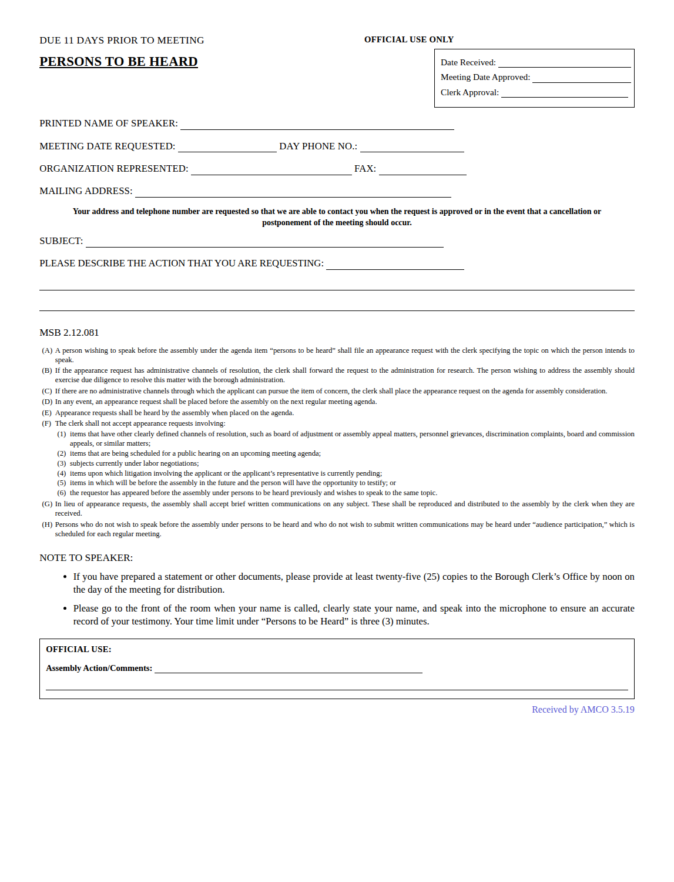DUE 11 DAYS PRIOR TO MEETING
OFFICIAL USE ONLY
PERSONS TO BE HEARD
Date Received:
Meeting Date Approved:
Clerk Approval:
PRINTED NAME OF SPEAKER:
MEETING DATE REQUESTED: DAY PHONE NO.:
ORGANIZATION REPRESENTED: FAX:
MAILING ADDRESS:
Your address and telephone number are requested so that we are able to contact you when the request is approved or in the event that a cancellation or postponement of the meeting should occur.
SUBJECT:
PLEASE DESCRIBE THE ACTION THAT YOU ARE REQUESTING:
MSB 2.12.081
(A) A person wishing to speak before the assembly under the agenda item “persons to be heard” shall file an appearance request with the clerk specifying the topic on which the person intends to speak.
(B) If the appearance request has administrative channels of resolution, the clerk shall forward the request to the administration for research. The person wishing to address the assembly should exercise due diligence to resolve this matter with the borough administration.
(C) If there are no administrative channels through which the applicant can pursue the item of concern, the clerk shall place the appearance request on the agenda for assembly consideration.
(D) In any event, an appearance request shall be placed before the assembly on the next regular meeting agenda.
(E) Appearance requests shall be heard by the assembly when placed on the agenda.
(F) The clerk shall not accept appearance requests involving:
(1) items that have other clearly defined channels of resolution, such as board of adjustment or assembly appeal matters, personnel grievances, discrimination complaints, board and commission appeals, or similar matters;
(2) items that are being scheduled for a public hearing on an upcoming meeting agenda;
(3) subjects currently under labor negotiations;
(4) items upon which litigation involving the applicant or the applicant’s representative is currently pending;
(5) items in which will be before the assembly in the future and the person will have the opportunity to testify; or
(6) the requestor has appeared before the assembly under persons to be heard previously and wishes to speak to the same topic.
(G) In lieu of appearance requests, the assembly shall accept brief written communications on any subject. These shall be reproduced and distributed to the assembly by the clerk when they are received.
(H) Persons who do not wish to speak before the assembly under persons to be heard and who do not wish to submit written communications may be heard under “audience participation,” which is scheduled for each regular meeting.
NOTE TO SPEAKER:
If you have prepared a statement or other documents, please provide at least twenty-five (25) copies to the Borough Clerk’s Office by noon on the day of the meeting for distribution.
Please go to the front of the room when your name is called, clearly state your name, and speak into the microphone to ensure an accurate record of your testimony. Your time limit under “Persons to be Heard” is three (3) minutes.
OFFICIAL USE:
Assembly Action/Comments:
Received by AMCO 3.5.19